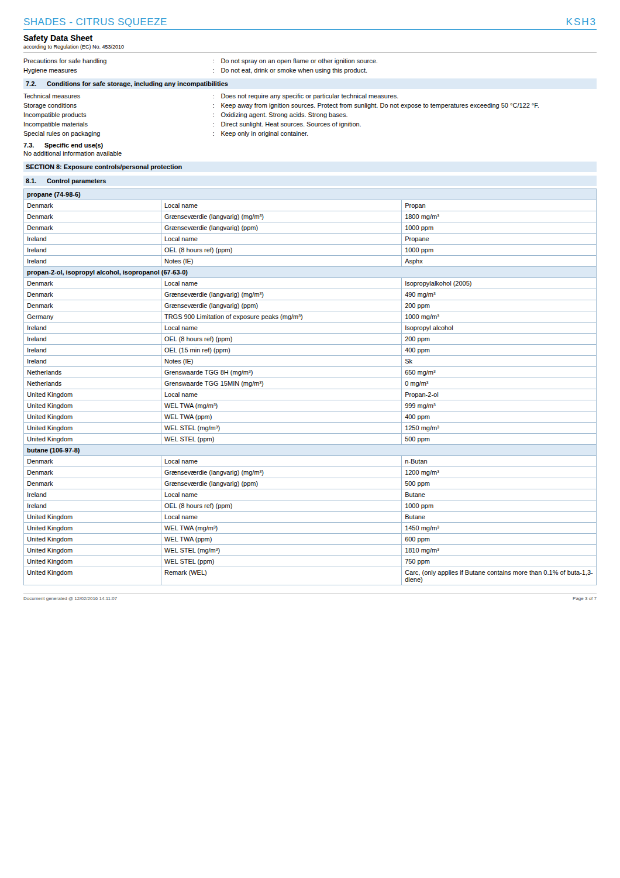SHADES - CITRUS SQUEEZE KSH3
Safety Data Sheet
according to Regulation (EC) No. 453/2010
| Precautions for safe handling | : | Do not spray on an open flame or other ignition source. |
| Hygiene measures | : | Do not eat, drink or smoke when using this product. |
7.2. Conditions for safe storage, including any incompatibilities
| Technical measures | : | Does not require any specific or particular technical measures. |
| Storage conditions | : | Keep away from ignition sources. Protect from sunlight. Do not expose to temperatures exceeding 50 °C/122 °F. |
| Incompatible products | : | Oxidizing agent. Strong acids. Strong bases. |
| Incompatible materials | : | Direct sunlight. Heat sources. Sources of ignition. |
| Special rules on packaging | : | Keep only in original container. |
7.3. Specific end use(s)
No additional information available
SECTION 8: Exposure controls/personal protection
8.1. Control parameters
| propane (74-98-6) |
| Denmark | Local name | Propan |
| Denmark | Grænseværdie (langvarig) (mg/m³) | 1800 mg/m³ |
| Denmark | Grænseværdie (langvarig) (ppm) | 1000 ppm |
| Ireland | Local name | Propane |
| Ireland | OEL (8 hours ref) (ppm) | 1000 ppm |
| Ireland | Notes (IE) | Asphx |
| propan-2-ol, isopropyl alcohol, isopropanol (67-63-0) |
| Denmark | Local name | Isopropylalkohol (2005) |
| Denmark | Grænseværdie (langvarig) (mg/m³) | 490 mg/m³ |
| Denmark | Grænseværdie (langvarig) (ppm) | 200 ppm |
| Germany | TRGS 900 Limitation of exposure peaks (mg/m³) | 1000 mg/m³ |
| Ireland | Local name | Isopropyl alcohol |
| Ireland | OEL (8 hours ref) (ppm) | 200 ppm |
| Ireland | OEL (15 min ref) (ppm) | 400 ppm |
| Ireland | Notes (IE) | Sk |
| Netherlands | Grenswaarde TGG 8H (mg/m³) | 650 mg/m³ |
| Netherlands | Grenswaarde TGG 15MIN (mg/m³) | 0 mg/m³ |
| United Kingdom | Local name | Propan-2-ol |
| United Kingdom | WEL TWA (mg/m³) | 999 mg/m³ |
| United Kingdom | WEL TWA (ppm) | 400 ppm |
| United Kingdom | WEL STEL (mg/m³) | 1250 mg/m³ |
| United Kingdom | WEL STEL (ppm) | 500 ppm |
| butane (106-97-8) |
| Denmark | Local name | n-Butan |
| Denmark | Grænseværdie (langvarig) (mg/m³) | 1200 mg/m³ |
| Denmark | Grænseværdie (langvarig) (ppm) | 500 ppm |
| Ireland | Local name | Butane |
| Ireland | OEL (8 hours ref) (ppm) | 1000 ppm |
| United Kingdom | Local name | Butane |
| United Kingdom | WEL TWA (mg/m³) | 1450 mg/m³ |
| United Kingdom | WEL TWA (ppm) | 600 ppm |
| United Kingdom | WEL STEL (mg/m³) | 1810 mg/m³ |
| United Kingdom | WEL STEL (ppm) | 750 ppm |
| United Kingdom | Remark (WEL) | Carc, (only applies if Butane contains more than 0.1% of buta-1,3-diene) |
Document generated @ 12/02/2016 14:11:07 Page 3 of 7